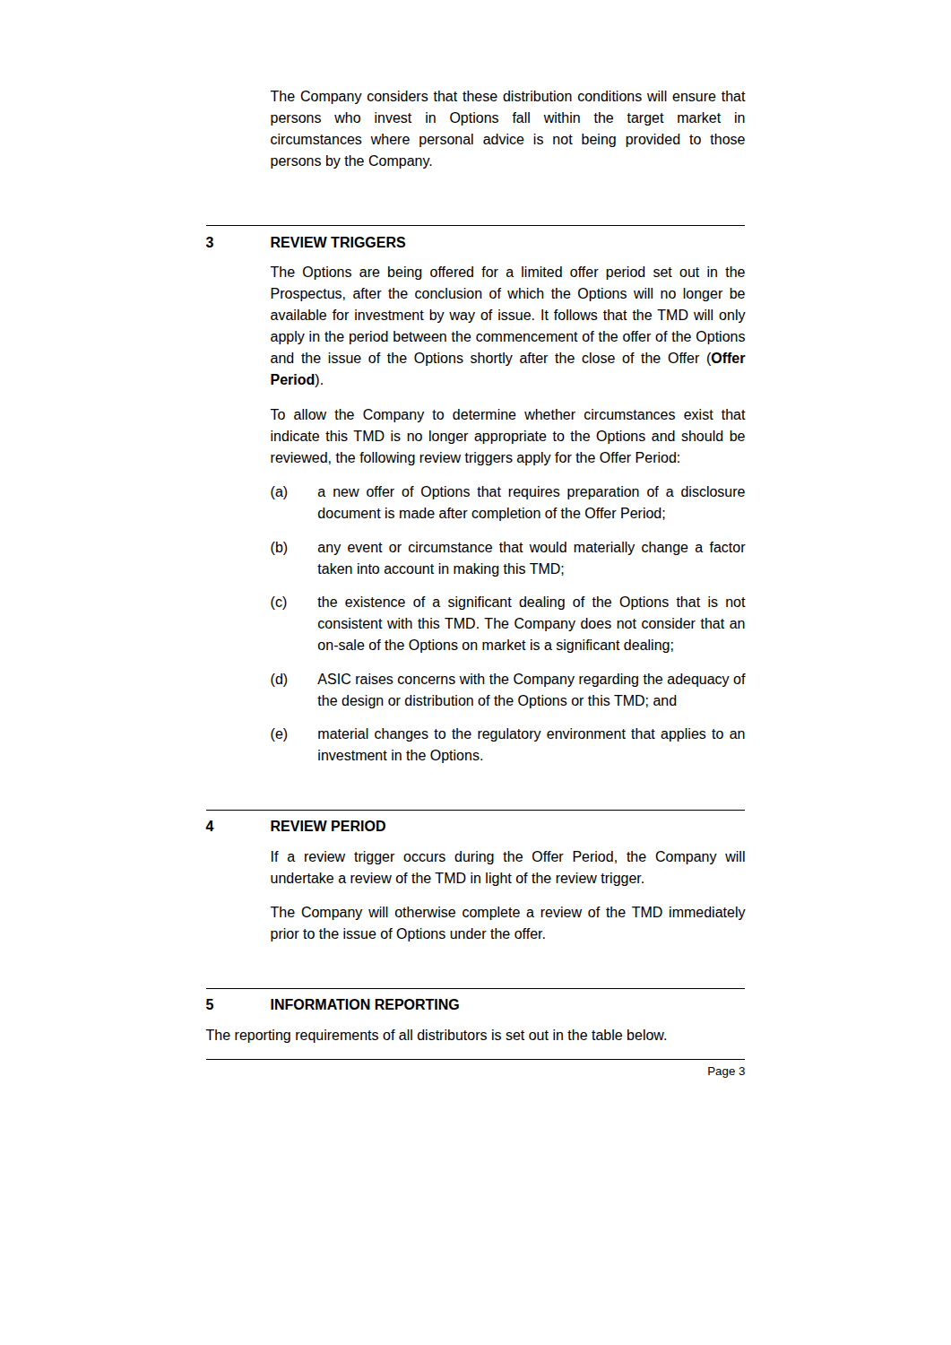The Company considers that these distribution conditions will ensure that persons who invest in Options fall within the target market in circumstances where personal advice is not being provided to those persons by the Company.
3 REVIEW TRIGGERS
The Options are being offered for a limited offer period set out in the Prospectus, after the conclusion of which the Options will no longer be available for investment by way of issue. It follows that the TMD will only apply in the period between the commencement of the offer of the Options and the issue of the Options shortly after the close of the Offer (Offer Period).
To allow the Company to determine whether circumstances exist that indicate this TMD is no longer appropriate to the Options and should be reviewed, the following review triggers apply for the Offer Period:
(a) a new offer of Options that requires preparation of a disclosure document is made after completion of the Offer Period;
(b) any event or circumstance that would materially change a factor taken into account in making this TMD;
(c) the existence of a significant dealing of the Options that is not consistent with this TMD. The Company does not consider that an on-sale of the Options on market is a significant dealing;
(d) ASIC raises concerns with the Company regarding the adequacy of the design or distribution of the Options or this TMD; and
(e) material changes to the regulatory environment that applies to an investment in the Options.
4 REVIEW PERIOD
If a review trigger occurs during the Offer Period, the Company will undertake a review of the TMD in light of the review trigger.
The Company will otherwise complete a review of the TMD immediately prior to the issue of Options under the offer.
5 INFORMATION REPORTING
The reporting requirements of all distributors is set out in the table below.
Page 3